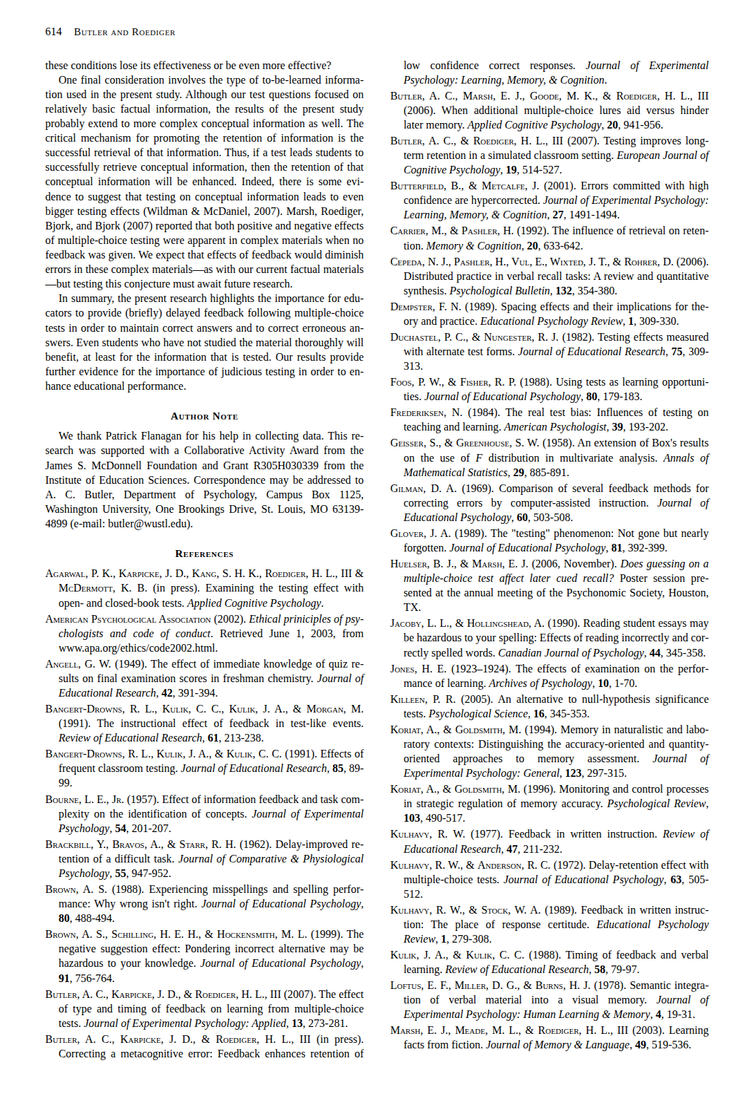614 Butler and Roediger
these conditions lose its effectiveness or be even more effective?
One final consideration involves the type of to-be-learned information used in the present study. Although our test questions focused on relatively basic factual information, the results of the present study probably extend to more complex conceptual information as well. The critical mechanism for promoting the retention of information is the successful retrieval of that information. Thus, if a test leads students to successfully retrieve conceptual information, then the retention of that conceptual information will be enhanced. Indeed, there is some evidence to suggest that testing on conceptual information leads to even bigger testing effects (Wildman & McDaniel, 2007). Marsh, Roediger, Bjork, and Bjork (2007) reported that both positive and negative effects of multiple-choice testing were apparent in complex materials when no feedback was given. We expect that effects of feedback would diminish errors in these complex materials—as with our current factual materials—but testing this conjecture must await future research.
In summary, the present research highlights the importance for educators to provide (briefly) delayed feedback following multiple-choice tests in order to maintain correct answers and to correct erroneous answers. Even students who have not studied the material thoroughly will benefit, at least for the information that is tested. Our results provide further evidence for the importance of judicious testing in order to enhance educational performance.
Author Note
We thank Patrick Flanagan for his help in collecting data. This research was supported with a Collaborative Activity Award from the James S. McDonnell Foundation and Grant R305H030339 from the Institute of Education Sciences. Correspondence may be addressed to A. C. Butler, Department of Psychology, Campus Box 1125, Washington University, One Brookings Drive, St. Louis, MO 63139-4899 (e-mail: butler@wustl.edu).
References
Agarwal, P. K., Karpicke, J. D., Kang, S. H. K., Roediger, H. L., III & McDermott, K. B. (in press). Examining the testing effect with open- and closed-book tests. Applied Cognitive Psychology.
American Psychological Association (2002). Ethical priniciples of psychologists and code of conduct. Retrieved June 1, 2003, from www.apa.org/ethics/code2002.html.
Angell, G. W. (1949). The effect of immediate knowledge of quiz results on final examination scores in freshman chemistry. Journal of Educational Research, 42, 391-394.
Bangert-Drowns, R. L., Kulik, C. C., Kulik, J. A., & Morgan, M. (1991). The instructional effect of feedback in test-like events. Review of Educational Research, 61, 213-238.
Bangert-Drowns, R. L., Kulik, J. A., & Kulik, C. C. (1991). Effects of frequent classroom testing. Journal of Educational Research, 85, 89-99.
Bourne, L. E., Jr. (1957). Effect of information feedback and task complexity on the identification of concepts. Journal of Experimental Psychology, 54, 201-207.
Brackbill, Y., Bravos, A., & Starr, R. H. (1962). Delay-improved retention of a difficult task. Journal of Comparative & Physiological Psychology, 55, 947-952.
Brown, A. S. (1988). Experiencing misspellings and spelling performance: Why wrong isn't right. Journal of Educational Psychology, 80, 488-494.
Brown, A. S., Schilling, H. E. H., & Hockensmith, M. L. (1999). The negative suggestion effect: Pondering incorrect alternative may be hazardous to your knowledge. Journal of Educational Psychology, 91, 756-764.
Butler, A. C., Karpicke, J. D., & Roediger, H. L., III (2007). The effect of type and timing of feedback on learning from multiple-choice tests. Journal of Experimental Psychology: Applied, 13, 273-281.
Butler, A. C., Karpicke, J. D., & Roediger, H. L., III (in press). Correcting a metacognitive error: Feedback enhances retention of low confidence correct responses. Journal of Experimental Psychology: Learning, Memory, & Cognition.
Butler, A. C., Marsh, E. J., Goode, M. K., & Roediger, H. L., III (2006). When additional multiple-choice lures aid versus hinder later memory. Applied Cognitive Psychology, 20, 941-956.
Butler, A. C., & Roediger, H. L., III (2007). Testing improves long-term retention in a simulated classroom setting. European Journal of Cognitive Psychology, 19, 514-527.
Butterfield, B., & Metcalfe, J. (2001). Errors committed with high confidence are hypercorrected. Journal of Experimental Psychology: Learning, Memory, & Cognition, 27, 1491-1494.
Carrier, M., & Pashler, H. (1992). The influence of retrieval on retention. Memory & Cognition, 20, 633-642.
Cepeda, N. J., Pashler, H., Vul, E., Wixted, J. T., & Rohrer, D. (2006). Distributed practice in verbal recall tasks: A review and quantitative synthesis. Psychological Bulletin, 132, 354-380.
Dempster, F. N. (1989). Spacing effects and their implications for theory and practice. Educational Psychology Review, 1, 309-330.
Duchastel, P. C., & Nungester, R. J. (1982). Testing effects measured with alternate test forms. Journal of Educational Research, 75, 309-313.
Foos, P. W., & Fisher, R. P. (1988). Using tests as learning opportunities. Journal of Educational Psychology, 80, 179-183.
Frederiksen, N. (1984). The real test bias: Influences of testing on teaching and learning. American Psychologist, 39, 193-202.
Geisser, S., & Greenhouse, S. W. (1958). An extension of Box's results on the use of F distribution in multivariate analysis. Annals of Mathematical Statistics, 29, 885-891.
Gilman, D. A. (1969). Comparison of several feedback methods for correcting errors by computer-assisted instruction. Journal of Educational Psychology, 60, 503-508.
Glover, J. A. (1989). The "testing" phenomenon: Not gone but nearly forgotten. Journal of Educational Psychology, 81, 392-399.
Huelser, B. J., & Marsh, E. J. (2006, November). Does guessing on a multiple-choice test affect later cued recall? Poster session presented at the annual meeting of the Psychonomic Society, Houston, TX.
Jacoby, L. L., & Hollingshead, A. (1990). Reading student essays may be hazardous to your spelling: Effects of reading incorrectly and correctly spelled words. Canadian Journal of Psychology, 44, 345-358.
Jones, H. E. (1923–1924). The effects of examination on the performance of learning. Archives of Psychology, 10, 1-70.
Killeen, P. R. (2005). An alternative to null-hypothesis significance tests. Psychological Science, 16, 345-353.
Koriat, A., & Goldsmith, M. (1994). Memory in naturalistic and laboratory contexts: Distinguishing the accuracy-oriented and quantity-oriented approaches to memory assessment. Journal of Experimental Psychology: General, 123, 297-315.
Koriat, A., & Goldsmith, M. (1996). Monitoring and control processes in strategic regulation of memory accuracy. Psychological Review, 103, 490-517.
Kulhavy, R. W. (1977). Feedback in written instruction. Review of Educational Research, 47, 211-232.
Kulhavy, R. W., & Anderson, R. C. (1972). Delay-retention effect with multiple-choice tests. Journal of Educational Psychology, 63, 505-512.
Kulhavy, R. W., & Stock, W. A. (1989). Feedback in written instruction: The place of response certitude. Educational Psychology Review, 1, 279-308.
Kulik, J. A., & Kulik, C. C. (1988). Timing of feedback and verbal learning. Review of Educational Research, 58, 79-97.
Loftus, E. F., Miller, D. G., & Burns, H. J. (1978). Semantic integration of verbal material into a visual memory. Journal of Experimental Psychology: Human Learning & Memory, 4, 19-31.
Marsh, E. J., Meade, M. L., & Roediger, H. L., III (2003). Learning facts from fiction. Journal of Memory & Language, 49, 519-536.